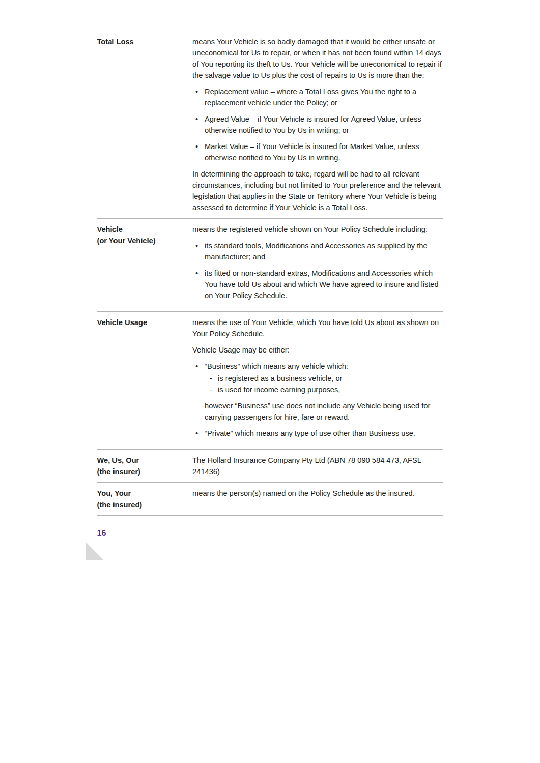| Total Loss | means Your Vehicle is so badly damaged that it would be either unsafe or uneconomical for Us to repair, or when it has not been found within 14 days of You reporting its theft to Us. Your Vehicle will be uneconomical to repair if the salvage value to Us plus the cost of repairs to Us is more than the: Replacement value – where a Total Loss gives You the right to a replacement vehicle under the Policy; or Agreed Value – if Your Vehicle is insured for Agreed Value, unless otherwise notified to You by Us in writing; or Market Value – if Your Vehicle is insured for Market Value, unless otherwise notified to You by Us in writing. In determining the approach to take, regard will be had to all relevant circumstances, including but not limited to Your preference and the relevant legislation that applies in the State or Territory where Your Vehicle is being assessed to determine if Your Vehicle is a Total Loss. |
| Vehicle (or Your Vehicle) | means the registered vehicle shown on Your Policy Schedule including: its standard tools, Modifications and Accessories as supplied by the manufacturer; and its fitted or non-standard extras, Modifications and Accessories which You have told Us about and which We have agreed to insure and listed on Your Policy Schedule. |
| Vehicle Usage | means the use of Your Vehicle, which You have told Us about as shown on Your Policy Schedule. Vehicle Usage may be either: “Business” which means any vehicle which: is registered as a business vehicle, or is used for income earning purposes, however “Business” use does not include any Vehicle being used for carrying passengers for hire, fare or reward. “Private” which means any type of use other than Business use. |
| We, Us, Our (the insurer) | The Hollard Insurance Company Pty Ltd (ABN 78 090 584 473, AFSL 241436) |
| You, Your (the insured) | means the person(s) named on the Policy Schedule as the insured. |
16